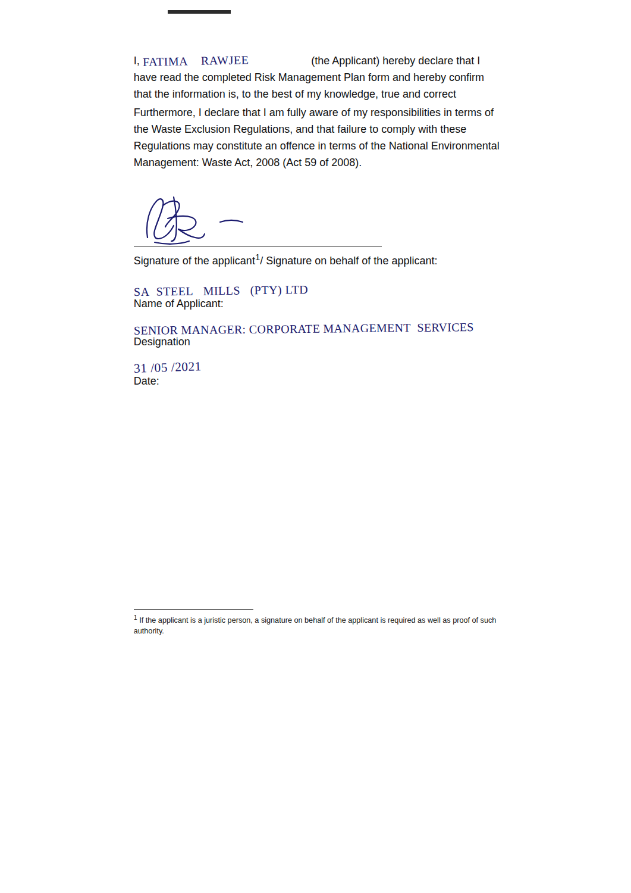I, Fatima Rawjee (the Applicant) hereby declare that I have read the completed Risk Management Plan form and hereby confirm that the information is, to the best of my knowledge, true and correct
Furthermore, I declare that I am fully aware of my responsibilities in terms of the Waste Exclusion Regulations, and that failure to comply with these Regulations may constitute an offence in terms of the National Environmental Management: Waste Act, 2008 (Act 59 of 2008).
Signature of the applicant1/ Signature on behalf of the applicant:
SA Steel Mills (Pty) Ltd
Name of Applicant:
Senior Manager: Corporate Management Services
Designation
31 /05 /2021
Date:
1 If the applicant is a juristic person, a signature on behalf of the applicant is required as well as proof of such authority.